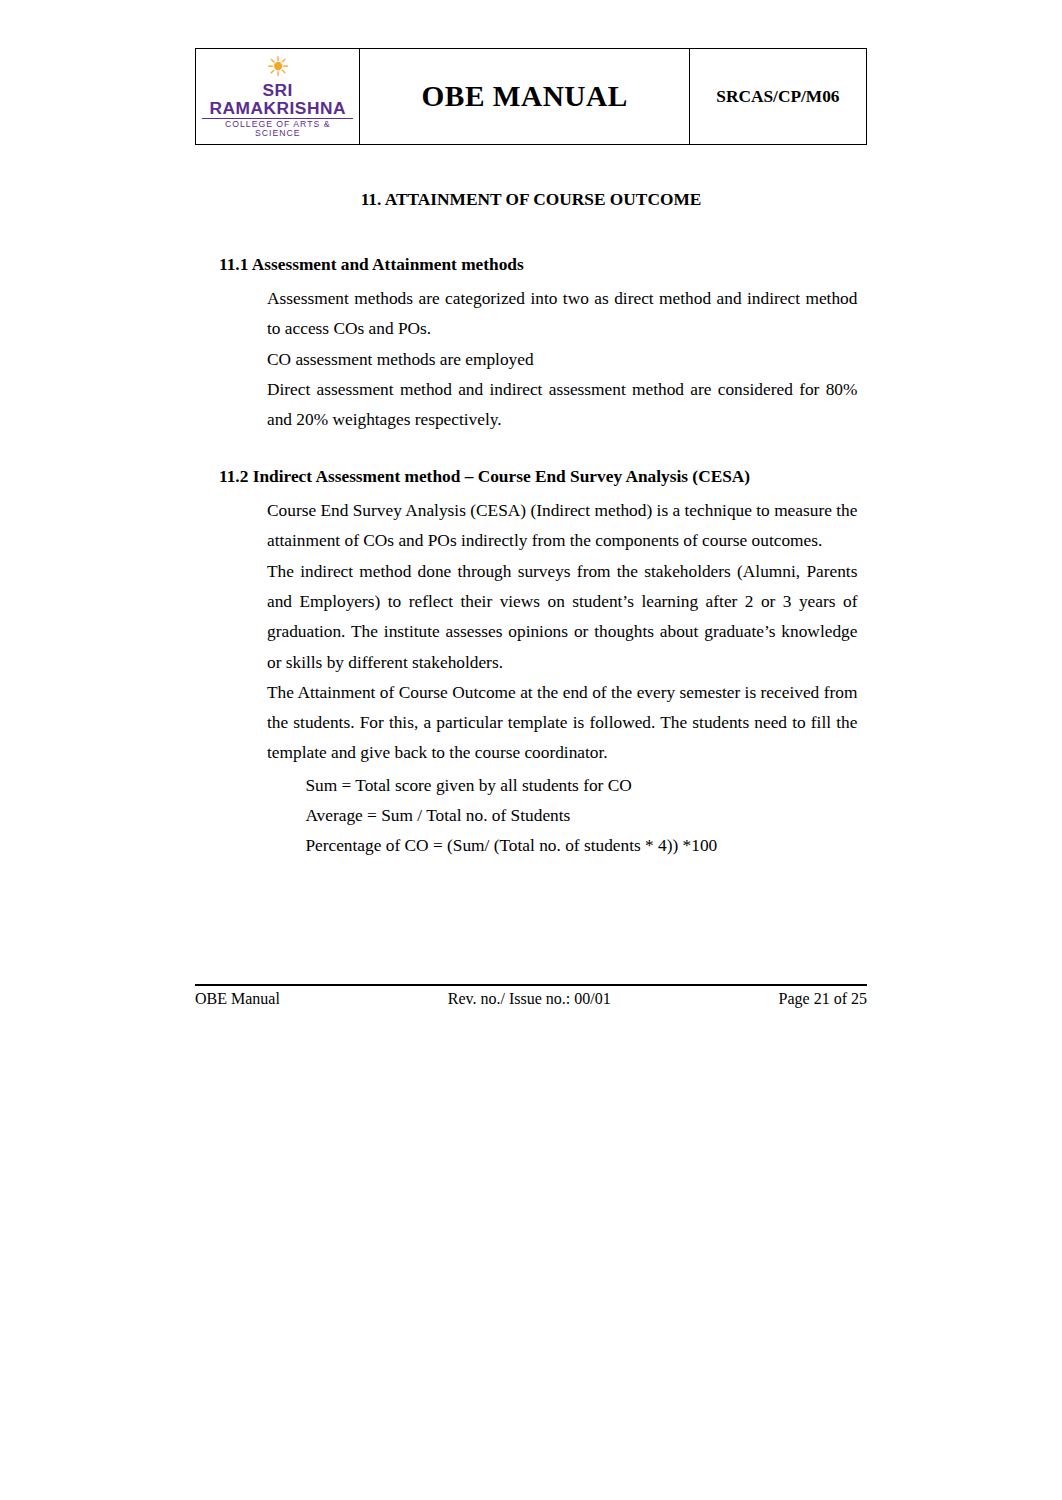| ☀ SRI RAMAKRISHNA COLLEGE OF ARTS & SCIENCE | OBE MANUAL | SRCAS/CP/M06 |
11. ATTAINMENT OF COURSE OUTCOME
11.1 Assessment and Attainment methods
Assessment methods are categorized into two as direct method and indirect method to access COs and POs.
CO assessment methods are employed
Direct assessment method and indirect assessment method are considered for 80% and 20% weightages respectively.
11.2 Indirect Assessment method – Course End Survey Analysis (CESA)
Course End Survey Analysis (CESA) (Indirect method) is a technique to measure the attainment of COs and POs indirectly from the components of course outcomes.
The indirect method done through surveys from the stakeholders (Alumni, Parents and Employers) to reflect their views on student’s learning after 2 or 3 years of graduation. The institute assesses opinions or thoughts about graduate’s knowledge or skills by different stakeholders.
The Attainment of Course Outcome at the end of the every semester is received from the students. For this, a particular template is followed. The students need to fill the template and give back to the course coordinator.
Sum = Total score given by all students for CO
Average = Sum / Total no. of Students
Percentage of CO = (Sum/ (Total no. of students * 4)) *100
OBE Manual
Rev. no./ Issue no.: 00/01
Page 21 of 25